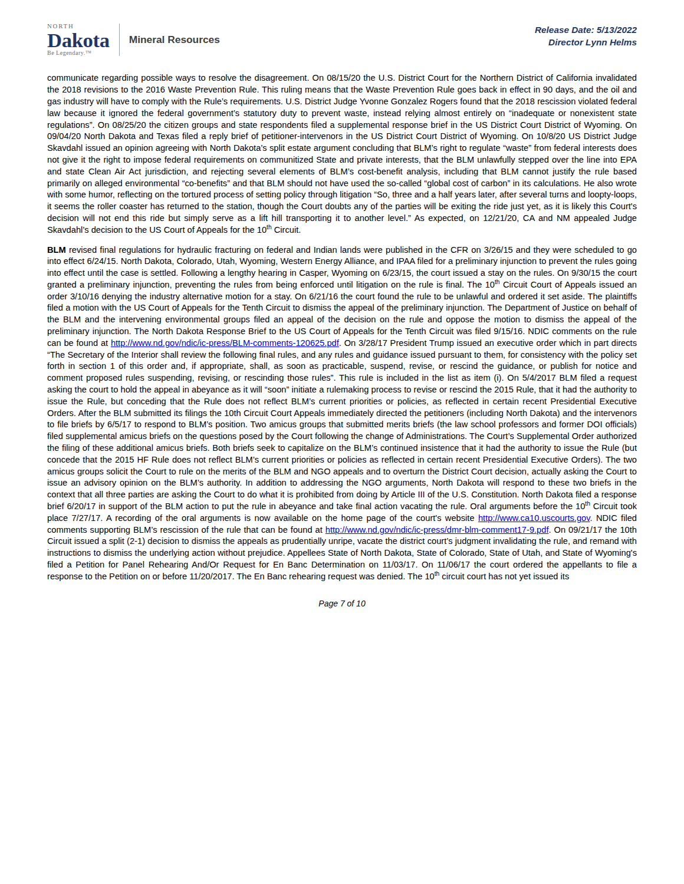North Dakota Be Legendary.™
Mineral Resources
Release Date: 5/13/2022
Director Lynn Helms
communicate regarding possible ways to resolve the disagreement. On 08/15/20 the U.S. District Court for the Northern District of California invalidated the 2018 revisions to the 2016 Waste Prevention Rule. This ruling means that the Waste Prevention Rule goes back in effect in 90 days, and the oil and gas industry will have to comply with the Rule’s requirements. U.S. District Judge Yvonne Gonzalez Rogers found that the 2018 rescission violated federal law because it ignored the federal government’s statutory duty to prevent waste, instead relying almost entirely on “inadequate or nonexistent state regulations”. On 08/25/20 the citizen groups and state respondents filed a supplemental response brief in the US District Court District of Wyoming. On 09/04/20 North Dakota and Texas filed a reply brief of petitioner-intervenors in the US District Court District of Wyoming. On 10/8/20 US District Judge Skavdahl issued an opinion agreeing with North Dakota’s split estate argument concluding that BLM’s right to regulate “waste” from federal interests does not give it the right to impose federal requirements on communitized State and private interests, that the BLM unlawfully stepped over the line into EPA and state Clean Air Act jurisdiction, and rejecting several elements of BLM’s cost-benefit analysis, including that BLM cannot justify the rule based primarily on alleged environmental “co-benefits” and that BLM should not have used the so-called “global cost of carbon” in its calculations. He also wrote with some humor, reflecting on the tortured process of setting policy through litigation “So, three and a half years later, after several turns and loopty-loops, it seems the roller coaster has returned to the station, though the Court doubts any of the parties will be exiting the ride just yet, as it is likely this Court's decision will not end this ride but simply serve as a lift hill transporting it to another level.” As expected, on 12/21/20, CA and NM appealed Judge Skavdahl’s decision to the US Court of Appeals for the 10th Circuit.
BLM revised final regulations for hydraulic fracturing on federal and Indian lands were published in the CFR on 3/26/15 and they were scheduled to go into effect 6/24/15. North Dakota, Colorado, Utah, Wyoming, Western Energy Alliance, and IPAA filed for a preliminary injunction to prevent the rules going into effect until the case is settled. Following a lengthy hearing in Casper, Wyoming on 6/23/15, the court issued a stay on the rules. On 9/30/15 the court granted a preliminary injunction, preventing the rules from being enforced until litigation on the rule is final. The 10th Circuit Court of Appeals issued an order 3/10/16 denying the industry alternative motion for a stay. On 6/21/16 the court found the rule to be unlawful and ordered it set aside. The plaintiffs filed a motion with the US Court of Appeals for the Tenth Circuit to dismiss the appeal of the preliminary injunction. The Department of Justice on behalf of the BLM and the intervening environmental groups filed an appeal of the decision on the rule and oppose the motion to dismiss the appeal of the preliminary injunction. The North Dakota Response Brief to the US Court of Appeals for the Tenth Circuit was filed 9/15/16. NDIC comments on the rule can be found at http://www.nd.gov/ndic/ic-press/BLM-comments-120625.pdf. On 3/28/17 President Trump issued an executive order which in part directs “The Secretary of the Interior shall review the following final rules, and any rules and guidance issued pursuant to them, for consistency with the policy set forth in section 1 of this order and, if appropriate, shall, as soon as practicable, suspend, revise, or rescind the guidance, or publish for notice and comment proposed rules suspending, revising, or rescinding those rules”. This rule is included in the list as item (i). On 5/4/2017 BLM filed a request asking the court to hold the appeal in abeyance as it will “soon” initiate a rulemaking process to revise or rescind the 2015 Rule, that it had the authority to issue the Rule, but conceding that the Rule does not reflect BLM’s current priorities or policies, as reflected in certain recent Presidential Executive Orders. After the BLM submitted its filings the 10th Circuit Court Appeals immediately directed the petitioners (including North Dakota) and the intervenors to file briefs by 6/5/17 to respond to BLM’s position. Two amicus groups that submitted merits briefs (the law school professors and former DOI officials) filed supplemental amicus briefs on the questions posed by the Court following the change of Administrations. The Court’s Supplemental Order authorized the filing of these additional amicus briefs. Both briefs seek to capitalize on the BLM’s continued insistence that it had the authority to issue the Rule (but concede that the 2015 HF Rule does not reflect BLM’s current priorities or policies as reflected in certain recent Presidential Executive Orders). The two amicus groups solicit the Court to rule on the merits of the BLM and NGO appeals and to overturn the District Court decision, actually asking the Court to issue an advisory opinion on the BLM’s authority. In addition to addressing the NGO arguments, North Dakota will respond to these two briefs in the context that all three parties are asking the Court to do what it is prohibited from doing by Article III of the U.S. Constitution. North Dakota filed a response brief 6/20/17 in support of the BLM action to put the rule in abeyance and take final action vacating the rule. Oral arguments before the 10th Circuit took place 7/27/17. A recording of the oral arguments is now available on the home page of the court's website http://www.ca10.uscourts.gov. NDIC filed comments supporting BLM’s rescission of the rule that can be found at http://www.nd.gov/ndic/ic-press/dmr-blm-comment17-9.pdf. On 09/21/17 the 10th Circuit issued a split (2-1) decision to dismiss the appeals as prudentially unripe, vacate the district court’s judgment invalidating the rule, and remand with instructions to dismiss the underlying action without prejudice. Appellees State of North Dakota, State of Colorado, State of Utah, and State of Wyoming's filed a Petition for Panel Rehearing And/Or Request for En Banc Determination on 11/03/17. On 11/06/17 the court ordered the appellants to file a response to the Petition on or before 11/20/2017. The En Banc rehearing request was denied. The 10th circuit court has not yet issued its
Page 7 of 10